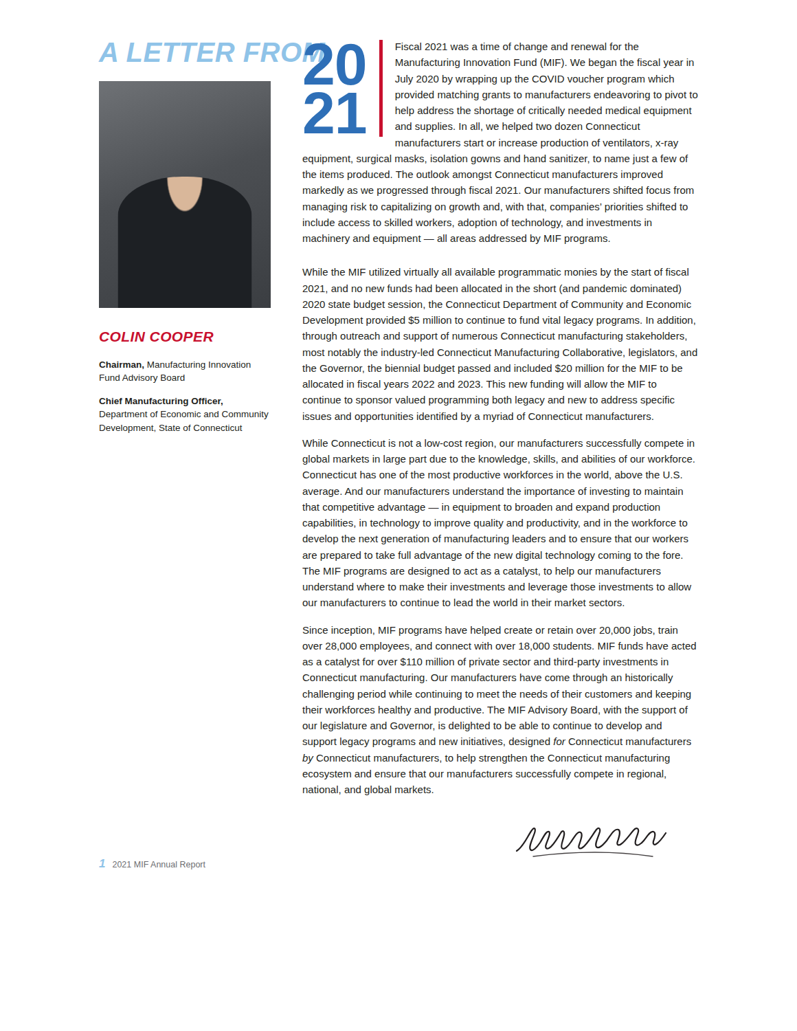A LETTER FROM
COLIN COOPER
Chairman, Manufacturing Innovation Fund Advisory Board
Chief Manufacturing Officer, Department of Economic and Community Development, State of Connecticut
2021
Fiscal 2021 was a time of change and renewal for the Manufacturing Innovation Fund (MIF). We began the fiscal year in July 2020 by wrapping up the COVID voucher program which provided matching grants to manufacturers endeavoring to pivot to help address the shortage of critically needed medical equipment and supplies. In all, we helped two dozen Connecticut manufacturers start or increase production of ventilators, x-ray equipment, surgical masks, isolation gowns and hand sanitizer, to name just a few of the items produced. The outlook amongst Connecticut manufacturers improved markedly as we progressed through fiscal 2021. Our manufacturers shifted focus from managing risk to capitalizing on growth and, with that, companies’ priorities shifted to include access to skilled workers, adoption of technology, and investments in machinery and equipment — all areas addressed by MIF programs.
While the MIF utilized virtually all available programmatic monies by the start of fiscal 2021, and no new funds had been allocated in the short (and pandemic dominated) 2020 state budget session, the Connecticut Department of Community and Economic Development provided $5 million to continue to fund vital legacy programs. In addition, through outreach and support of numerous Connecticut manufacturing stakeholders, most notably the industry-led Connecticut Manufacturing Collaborative, legislators, and the Governor, the biennial budget passed and included $20 million for the MIF to be allocated in fiscal years 2022 and 2023. This new funding will allow the MIF to continue to sponsor valued programming both legacy and new to address specific issues and opportunities identified by a myriad of Connecticut manufacturers.
While Connecticut is not a low-cost region, our manufacturers successfully compete in global markets in large part due to the knowledge, skills, and abilities of our workforce. Connecticut has one of the most productive workforces in the world, above the U.S. average. And our manufacturers understand the importance of investing to maintain that competitive advantage — in equipment to broaden and expand production capabilities, in technology to improve quality and productivity, and in the workforce to develop the next generation of manufacturing leaders and to ensure that our workers are prepared to take full advantage of the new digital technology coming to the fore. The MIF programs are designed to act as a catalyst, to help our manufacturers understand where to make their investments and leverage those investments to allow our manufacturers to continue to lead the world in their market sectors.
Since inception, MIF programs have helped create or retain over 20,000 jobs, train over 28,000 employees, and connect with over 18,000 students. MIF funds have acted as a catalyst for over $110 million of private sector and third-party investments in Connecticut manufacturing. Our manufacturers have come through an historically challenging period while continuing to meet the needs of their customers and keeping their workforces healthy and productive. The MIF Advisory Board, with the support of our legislature and Governor, is delighted to be able to continue to develop and support legacy programs and new initiatives, designed for Connecticut manufacturers by Connecticut manufacturers, to help strengthen the Connecticut manufacturing ecosystem and ensure that our manufacturers successfully compete in regional, national, and global markets.
Colin Cooper signature
1 2021 MIF Annual Report